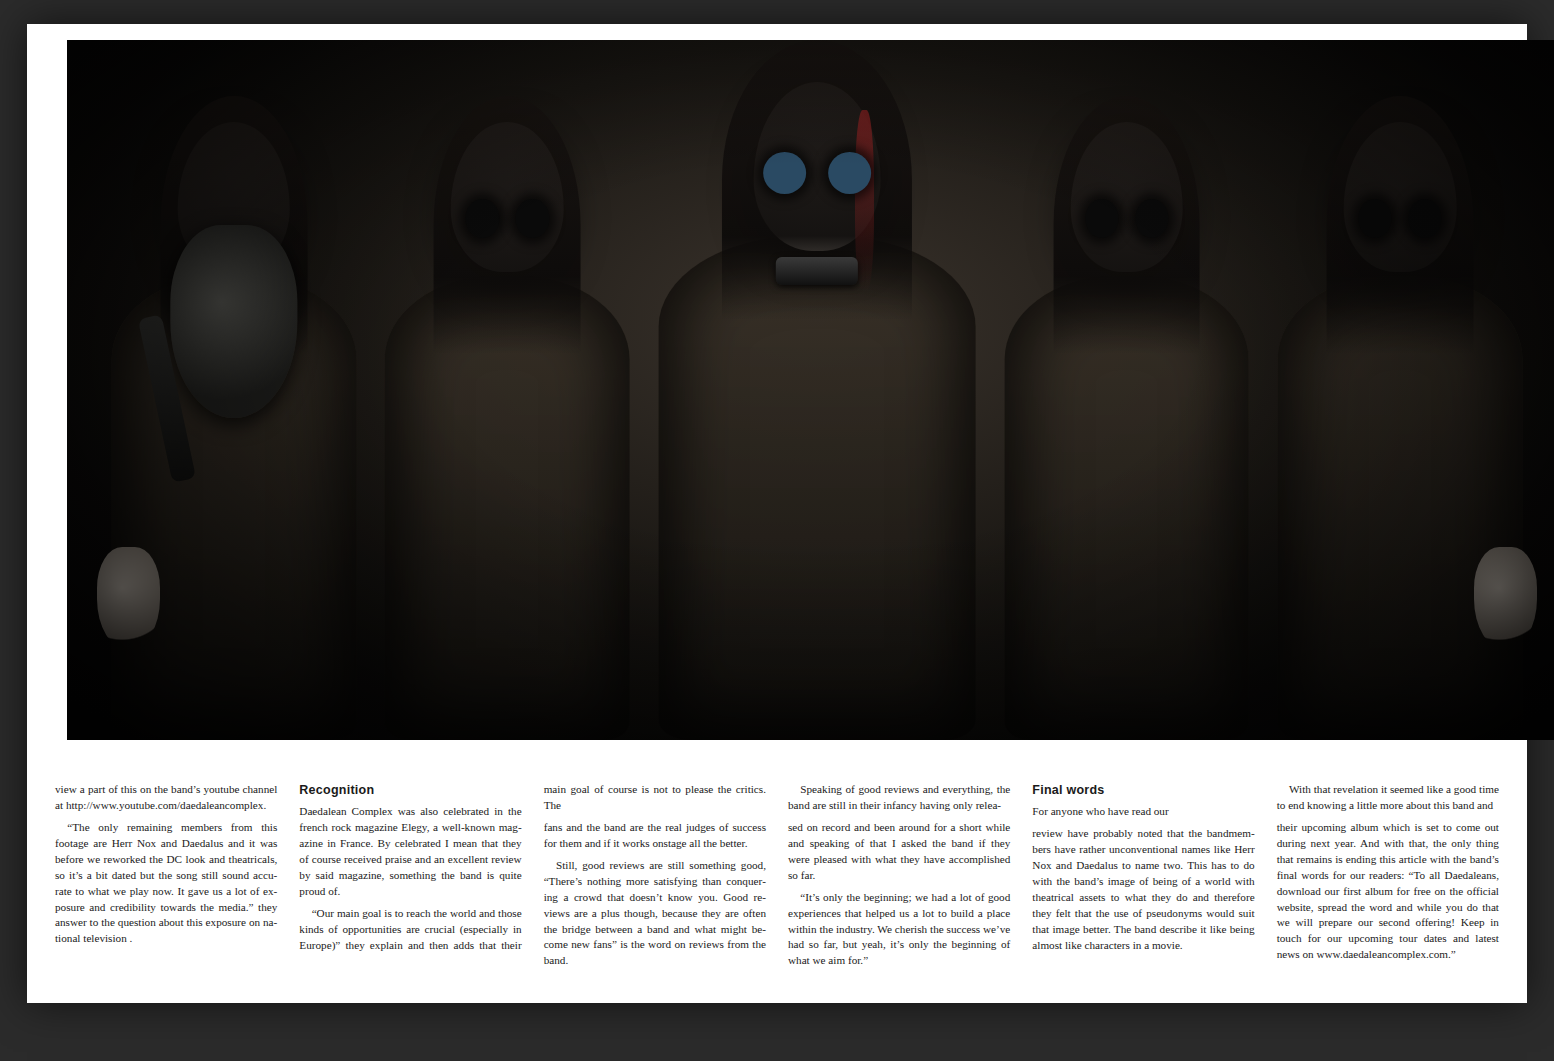view a part of this on the band’s youtube channel at http://www.youtube.com/daedaleancomplex.
“The only remaining members from this footage are Herr Nox and Daedalus and it was before we reworked the DC look and theatricals, so it’s a bit dated but the song still sound accurate to what we play now. It gave us a lot of exposure and credibility towards the media.” they answer to the question about this exposure on national television .
Recognition
Daedalean Complex was also celebrated in the french rock magazine Elegy, a well-known magazine in France. By celebrated I mean that they of course received praise and an excellent review by said magazine, something the band is quite proud of.
“Our main goal is to reach the world and those kinds of opportunities are crucial (especially in Europe)” they explain and then adds that their main goal of course is not to please the critics. The
fans and the band are the real judges of success for them and if it works onstage all the better.
Still, good reviews are still something good, “There’s nothing more satisfying than conquering a crowd that doesn’t know you. Good reviews are a plus though, because they are often the bridge between a band and what might become new fans” is the word on reviews from the band.
Speaking of good reviews and everything, the band are still in their infancy having only relea-
sed on record and been around for a short while and speaking of that I asked the band if they were pleased with what they have accomplished so far.
“It’s only the beginning; we had a lot of good experiences that helped us a lot to build a place within the industry. We cherish the success we’ve had so far, but yeah, it’s only the beginning of what we aim for.”
Final words
For anyone who have read our
review have probably noted that the bandmembers have rather unconventional names like Herr Nox and Daedalus to name two. This has to do with the band’s image of being of a world with theatrical assets to what they do and therefore they felt that the use of pseudonyms would suit that image better. The band describe it like being almost like characters in a movie.
With that revelation it seemed like a good time to end knowing a little more about this band and
their upcoming album which is set to come out during next year. And with that, the only thing that remains is ending this article with the band’s final words for our readers: “To all Daedaleans, download our first album for free on the official website, spread the word and while you do that we will prepare our second offering! Keep in touch for our upcoming tour dates and latest news on www.daedaleancomplex.com.”